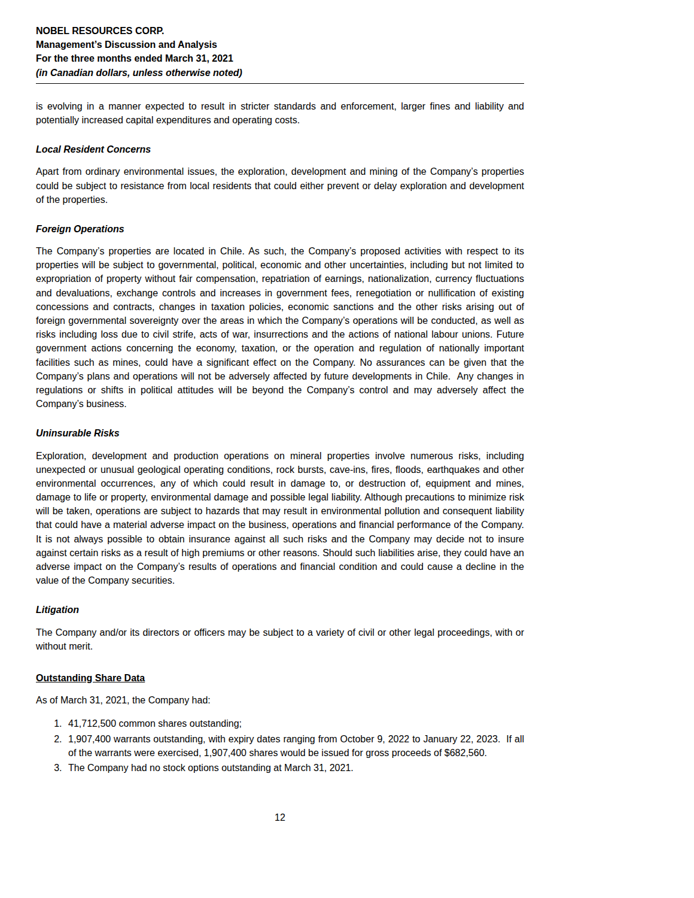NOBEL RESOURCES CORP.
Management’s Discussion and Analysis
For the three months ended March 31, 2021
(in Canadian dollars, unless otherwise noted)
is evolving in a manner expected to result in stricter standards and enforcement, larger fines and liability and potentially increased capital expenditures and operating costs.
Local Resident Concerns
Apart from ordinary environmental issues, the exploration, development and mining of the Company’s properties could be subject to resistance from local residents that could either prevent or delay exploration and development of the properties.
Foreign Operations
The Company’s properties are located in Chile. As such, the Company’s proposed activities with respect to its properties will be subject to governmental, political, economic and other uncertainties, including but not limited to expropriation of property without fair compensation, repatriation of earnings, nationalization, currency fluctuations and devaluations, exchange controls and increases in government fees, renegotiation or nullification of existing concessions and contracts, changes in taxation policies, economic sanctions and the other risks arising out of foreign governmental sovereignty over the areas in which the Company’s operations will be conducted, as well as risks including loss due to civil strife, acts of war, insurrections and the actions of national labour unions. Future government actions concerning the economy, taxation, or the operation and regulation of nationally important facilities such as mines, could have a significant effect on the Company. No assurances can be given that the Company’s plans and operations will not be adversely affected by future developments in Chile. Any changes in regulations or shifts in political attitudes will be beyond the Company’s control and may adversely affect the Company’s business.
Uninsurable Risks
Exploration, development and production operations on mineral properties involve numerous risks, including unexpected or unusual geological operating conditions, rock bursts, cave-ins, fires, floods, earthquakes and other environmental occurrences, any of which could result in damage to, or destruction of, equipment and mines, damage to life or property, environmental damage and possible legal liability. Although precautions to minimize risk will be taken, operations are subject to hazards that may result in environmental pollution and consequent liability that could have a material adverse impact on the business, operations and financial performance of the Company. It is not always possible to obtain insurance against all such risks and the Company may decide not to insure against certain risks as a result of high premiums or other reasons. Should such liabilities arise, they could have an adverse impact on the Company’s results of operations and financial condition and could cause a decline in the value of the Company securities.
Litigation
The Company and/or its directors or officers may be subject to a variety of civil or other legal proceedings, with or without merit.
Outstanding Share Data
As of March 31, 2021, the Company had:
41,712,500 common shares outstanding;
1,907,400 warrants outstanding, with expiry dates ranging from October 9, 2022 to January 22, 2023. If all of the warrants were exercised, 1,907,400 shares would be issued for gross proceeds of $682,560.
The Company had no stock options outstanding at March 31, 2021.
12